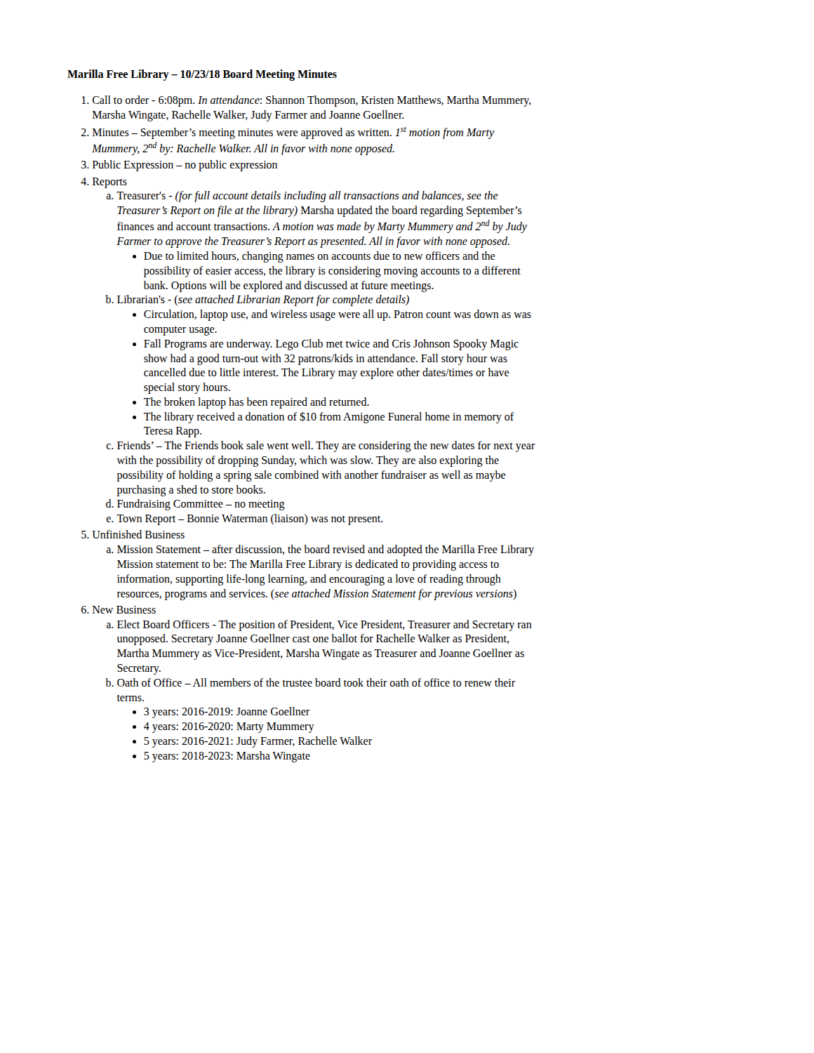Marilla Free Library – 10/23/18 Board Meeting Minutes
Call to order - 6:08pm. In attendance: Shannon Thompson, Kristen Matthews, Martha Mummery, Marsha Wingate, Rachelle Walker, Judy Farmer and Joanne Goellner.
Minutes – September’s meeting minutes were approved as written. 1st motion from Marty Mummery, 2nd by: Rachelle Walker. All in favor with none opposed.
Public Expression – no public expression
Reports
Treasurer's - (for full account details including all transactions and balances, see the Treasurer’s Report on file at the library) Marsha updated the board regarding September’s finances and account transactions. A motion was made by Marty Mummery and 2nd by Judy Farmer to approve the Treasurer’s Report as presented. All in favor with none opposed.
Due to limited hours, changing names on accounts due to new officers and the possibility of easier access, the library is considering moving accounts to a different bank. Options will be explored and discussed at future meetings.
Librarian's - (see attached Librarian Report for complete details)
Circulation, laptop use, and wireless usage were all up. Patron count was down as was computer usage.
Fall Programs are underway. Lego Club met twice and Cris Johnson Spooky Magic show had a good turn-out with 32 patrons/kids in attendance. Fall story hour was cancelled due to little interest. The Library may explore other dates/times or have special story hours.
The broken laptop has been repaired and returned.
The library received a donation of $10 from Amigone Funeral home in memory of Teresa Rapp.
Friends’ – The Friends book sale went well. They are considering the new dates for next year with the possibility of dropping Sunday, which was slow. They are also exploring the possibility of holding a spring sale combined with another fundraiser as well as maybe purchasing a shed to store books.
Fundraising Committee – no meeting
Town Report – Bonnie Waterman (liaison) was not present.
Unfinished Business
Mission Statement – after discussion, the board revised and adopted the Marilla Free Library Mission statement to be: The Marilla Free Library is dedicated to providing access to information, supporting life-long learning, and encouraging a love of reading through resources, programs and services. (see attached Mission Statement for previous versions)
New Business
Elect Board Officers - The position of President, Vice President, Treasurer and Secretary ran unopposed. Secretary Joanne Goellner cast one ballot for Rachelle Walker as President, Martha Mummery as Vice-President, Marsha Wingate as Treasurer and Joanne Goellner as Secretary.
Oath of Office – All members of the trustee board took their oath of office to renew their terms.
3 years: 2016-2019: Joanne Goellner
4 years: 2016-2020: Marty Mummery
5 years: 2016-2021: Judy Farmer, Rachelle Walker
5 years: 2018-2023: Marsha Wingate